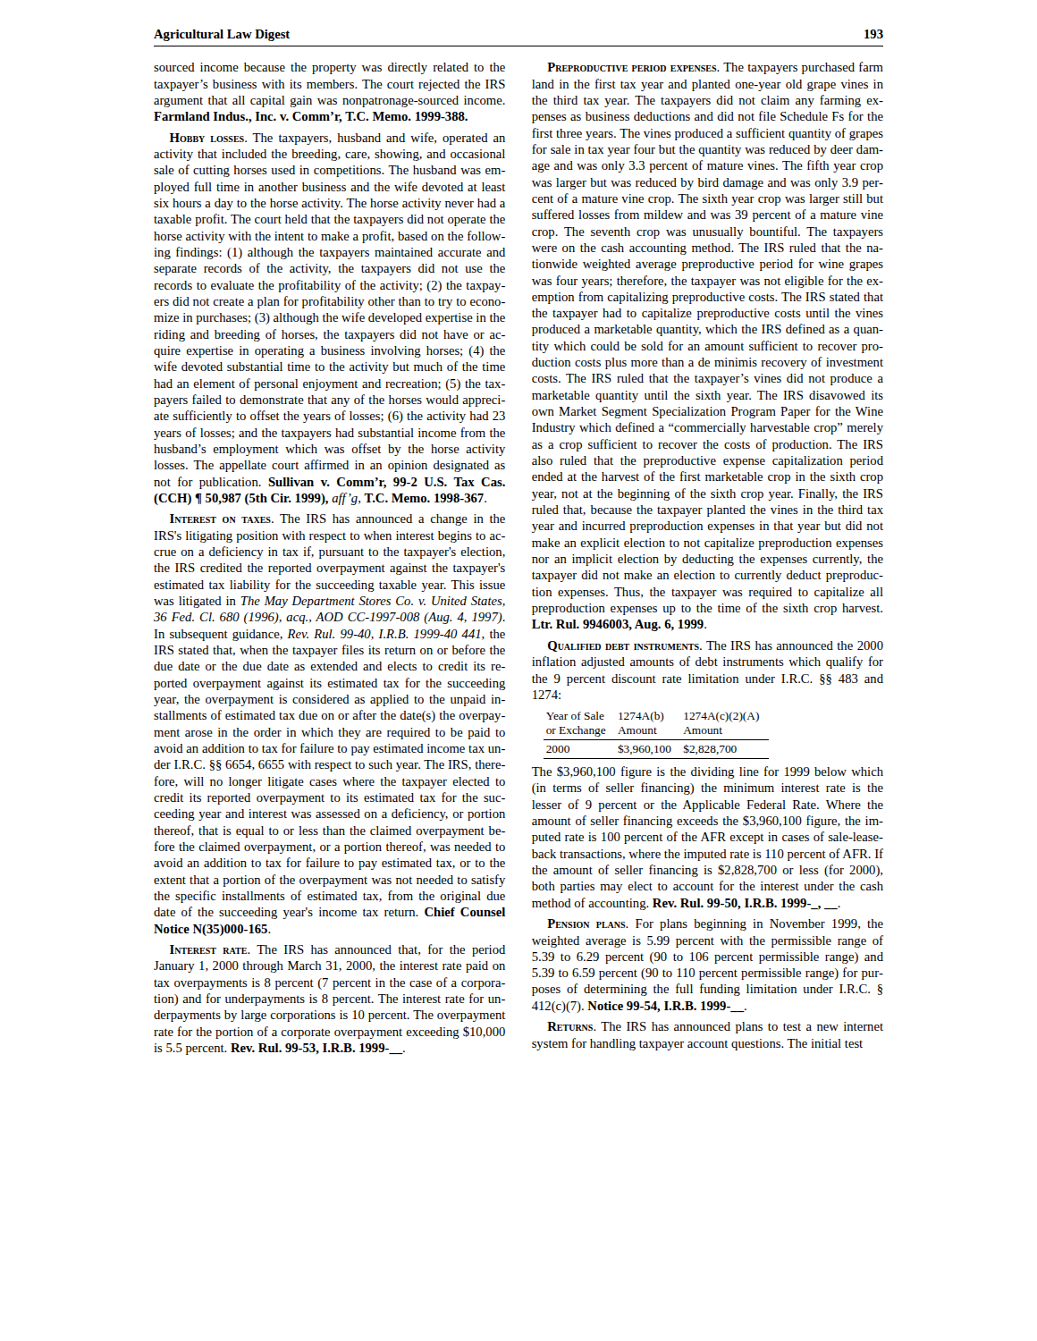Agricultural Law Digest 193
sourced income because the property was directly related to the taxpayer’s business with its members. The court rejected the IRS argument that all capital gain was nonpatronage-sourced income. Farmland Indus., Inc. v. Comm’r, T.C. Memo. 1999-388.
Hobby losses. The taxpayers, husband and wife, operated an activity that included the breeding, care, showing, and occasional sale of cutting horses used in competitions. The husband was employed full time in another business and the wife devoted at least six hours a day to the horse activity. The horse activity never had a taxable profit. The court held that the taxpayers did not operate the horse activity with the intent to make a profit, based on the following findings: (1) although the taxpayers maintained accurate and separate records of the activity, the taxpayers did not use the records to evaluate the profitability of the activity; (2) the taxpayers did not create a plan for profitability other than to try to economize in purchases; (3) although the wife developed expertise in the riding and breeding of horses, the taxpayers did not have or acquire expertise in operating a business involving horses; (4) the wife devoted substantial time to the activity but much of the time had an element of personal enjoyment and recreation; (5) the taxpayers failed to demonstrate that any of the horses would appreciate sufficiently to offset the years of losses; (6) the activity had 23 years of losses; and the taxpayers had substantial income from the husband’s employment which was offset by the horse activity losses. The appellate court affirmed in an opinion designated as not for publication. Sullivan v. Comm’r, 99-2 U.S. Tax Cas. (CCH) ¶ 50,987 (5th Cir. 1999), aff’g, T.C. Memo. 1998-367.
Interest on taxes. The IRS has announced a change in the IRS's litigating position with respect to when interest begins to accrue on a deficiency in tax if, pursuant to the taxpayer's election, the IRS credited the reported overpayment against the taxpayer's estimated tax liability for the succeeding taxable year. This issue was litigated in The May Department Stores Co. v. United States, 36 Fed. Cl. 680 (1996), acq., AOD CC-1997-008 (Aug. 4, 1997). In subsequent guidance, Rev. Rul. 99-40, I.R.B. 1999-40 441, the IRS stated that, when the taxpayer files its return on or before the due date or the due date as extended and elects to credit its reported overpayment against its estimated tax for the succeeding year, the overpayment is considered as applied to the unpaid installments of estimated tax due on or after the date(s) the overpayment arose in the order in which they are required to be paid to avoid an addition to tax for failure to pay estimated income tax under I.R.C. §§ 6654, 6655 with respect to such year. The IRS, therefore, will no longer litigate cases where the taxpayer elected to credit its reported overpayment to its estimated tax for the succeeding year and interest was assessed on a deficiency, or portion thereof, that is equal to or less than the claimed overpayment before the claimed overpayment, or a portion thereof, was needed to avoid an addition to tax for failure to pay estimated tax, or to the extent that a portion of the overpayment was not needed to satisfy the specific installments of estimated tax, from the original due date of the succeeding year's income tax return. Chief Counsel Notice N(35)000-165.
Interest rate. The IRS has announced that, for the period January 1, 2000 through March 31, 2000, the interest rate paid on tax overpayments is 8 percent (7 percent in the case of a corporation) and for underpayments is 8 percent. The interest rate for underpayments by large corporations is 10 percent. The overpayment rate for the portion of a corporate overpayment exceeding $10,000 is 5.5 percent. Rev. Rul. 99-53, I.R.B. 1999-__.
Preproductive period expenses. The taxpayers purchased farm land in the first tax year and planted one-year old grape vines in the third tax year. The taxpayers did not claim any farming expenses as business deductions and did not file Schedule Fs for the first three years. The vines produced a sufficient quantity of grapes for sale in tax year four but the quantity was reduced by deer damage and was only 3.3 percent of mature vines. The fifth year crop was larger but was reduced by bird damage and was only 3.9 percent of a mature vine crop. The sixth year crop was larger still but suffered losses from mildew and was 39 percent of a mature vine crop. The seventh crop was unusually bountiful. The taxpayers were on the cash accounting method. The IRS ruled that the nationwide weighted average preproductive period for wine grapes was four years; therefore, the taxpayer was not eligible for the exemption from capitalizing preproductive costs. The IRS stated that the taxpayer had to capitalize preproductive costs until the vines produced a marketable quantity, which the IRS defined as a quantity which could be sold for an amount sufficient to recover production costs plus more than a de minimis recovery of investment costs. The IRS ruled that the taxpayer’s vines did not produce a marketable quantity until the sixth year. The IRS disavowed its own Market Segment Specialization Program Paper for the Wine Industry which defined a “commercially harvestable crop” merely as a crop sufficient to recover the costs of production. The IRS also ruled that the preproductive expense capitalization period ended at the harvest of the first marketable crop in the sixth crop year, not at the beginning of the sixth crop year. Finally, the IRS ruled that, because the taxpayer planted the vines in the third tax year and incurred preproduction expenses in that year but did not make an explicit election to not capitalize preproduction expenses nor an implicit election by deducting the expenses currently, the taxpayer did not make an election to currently deduct preproduction expenses. Thus, the taxpayer was required to capitalize all preproduction expenses up to the time of the sixth crop harvest. Ltr. Rul. 9946003, Aug. 6, 1999.
Qualified debt instruments. The IRS has announced the 2000 inflation adjusted amounts of debt instruments which qualify for the 9 percent discount rate limitation under I.R.C. §§ 483 and 1274:
| Year of Sale or Exchange | 1274A(b) Amount | 1274A(c)(2)(A) Amount |
| --- | --- | --- |
| 2000 | $3,960,100 | $2,828,700 |
The $3,960,100 figure is the dividing line for 1999 below which (in terms of seller financing) the minimum interest rate is the lesser of 9 percent or the Applicable Federal Rate. Where the amount of seller financing exceeds the $3,960,100 figure, the imputed rate is 100 percent of the AFR except in cases of sale-leaseback transactions, where the imputed rate is 110 percent of AFR. If the amount of seller financing is $2,828,700 or less (for 2000), both parties may elect to account for the interest under the cash method of accounting. Rev. Rul. 99-50, I.R.B. 1999-_, __.
Pension plans. For plans beginning in November 1999, the weighted average is 5.99 percent with the permissible range of 5.39 to 6.29 percent (90 to 106 percent permissible range) and 5.39 to 6.59 percent (90 to 110 percent permissible range) for purposes of determining the full funding limitation under I.R.C. § 412(c)(7). Notice 99-54, I.R.B. 1999-__.
Returns. The IRS has announced plans to test a new internet system for handling taxpayer account questions. The initial test